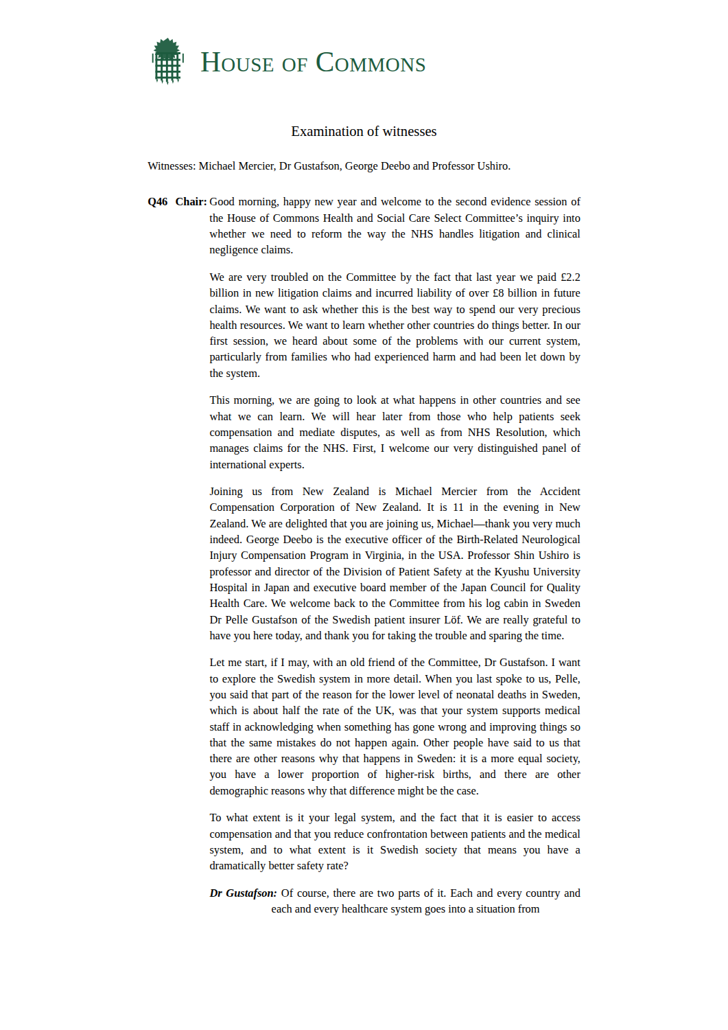House of Commons
Examination of witnesses
Witnesses: Michael Mercier, Dr Gustafson, George Deebo and Professor Ushiro.
Q46
Chair:
Good morning, happy new year and welcome to the second evidence session of the House of Commons Health and Social Care Select Committee’s inquiry into whether we need to reform the way the NHS handles litigation and clinical negligence claims.
We are very troubled on the Committee by the fact that last year we paid £2.2 billion in new litigation claims and incurred liability of over £8 billion in future claims. We want to ask whether this is the best way to spend our very precious health resources. We want to learn whether other countries do things better. In our first session, we heard about some of the problems with our current system, particularly from families who had experienced harm and had been let down by the system.
This morning, we are going to look at what happens in other countries and see what we can learn. We will hear later from those who help patients seek compensation and mediate disputes, as well as from NHS Resolution, which manages claims for the NHS. First, I welcome our very distinguished panel of international experts.
Joining us from New Zealand is Michael Mercier from the Accident Compensation Corporation of New Zealand. It is 11 in the evening in New Zealand. We are delighted that you are joining us, Michael—thank you very much indeed. George Deebo is the executive officer of the Birth-Related Neurological Injury Compensation Program in Virginia, in the USA. Professor Shin Ushiro is professor and director of the Division of Patient Safety at the Kyushu University Hospital in Japan and executive board member of the Japan Council for Quality Health Care. We welcome back to the Committee from his log cabin in Sweden Dr Pelle Gustafson of the Swedish patient insurer Löf. We are really grateful to have you here today, and thank you for taking the trouble and sparing the time.
Let me start, if I may, with an old friend of the Committee, Dr Gustafson. I want to explore the Swedish system in more detail. When you last spoke to us, Pelle, you said that part of the reason for the lower level of neonatal deaths in Sweden, which is about half the rate of the UK, was that your system supports medical staff in acknowledging when something has gone wrong and improving things so that the same mistakes do not happen again. Other people have said to us that there are other reasons why that happens in Sweden: it is a more equal society, you have a lower proportion of higher-risk births, and there are other demographic reasons why that difference might be the case.
To what extent is it your legal system, and the fact that it is easier to access compensation and that you reduce confrontation between patients and the medical system, and to what extent is it Swedish society that means you have a dramatically better safety rate?
Dr Gustafson: Of course, there are two parts of it. Each and every country and each and every healthcare system goes into a situation from